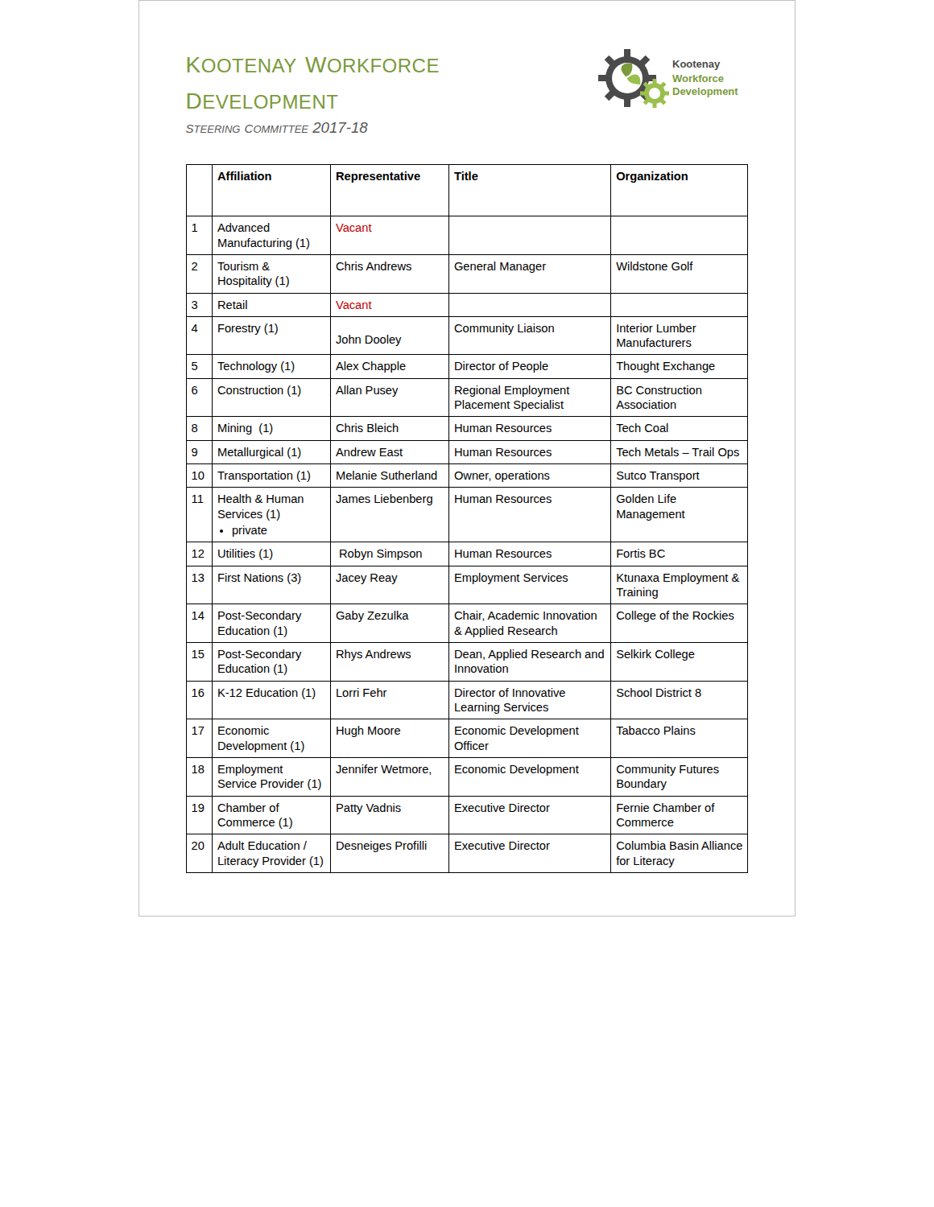Kootenay Workforce Development
Steering Committee 2017-18
Kootenay Workforce Development
| | Affiliation | Representative | Title | Organization |
| --- | --- | --- | --- | --- |
| 1 | Advanced Manufacturing (1) | Vacant | | |
| 2 | Tourism & Hospitality (1) | Chris Andrews | General Manager | Wildstone Golf |
| 3 | Retail | Vacant | | |
| 4 | Forestry (1) | John Dooley | Community Liaison | Interior Lumber Manufacturers |
| 5 | Technology (1) | Alex Chapple | Director of People | Thought Exchange |
| 6 | Construction (1) | Allan Pusey | Regional Employment Placement Specialist | BC Construction Association |
| 8 | Mining (1) | Chris Bleich | Human Resources | Tech Coal |
| 9 | Metallurgical (1) | Andrew East | Human Resources | Tech Metals – Trail Ops |
| 10 | Transportation (1) | Melanie Sutherland | Owner, operations | Sutco Transport |
| 11 | Health & Human Services (1) private | James Liebenberg | Human Resources | Golden Life Management |
| 12 | Utilities (1) | Robyn Simpson | Human Resources | Fortis BC |
| 13 | First Nations (3) | Jacey Reay | Employment Services | Ktunaxa Employment & Training |
| 14 | Post-Secondary Education (1) | Gaby Zezulka | Chair, Academic Innovation & Applied Research | College of the Rockies |
| 15 | Post-Secondary Education (1) | Rhys Andrews | Dean, Applied Research and Innovation | Selkirk College |
| 16 | K-12 Education (1) | Lorri Fehr | Director of Innovative Learning Services | School District 8 |
| 17 | Economic Development (1) | Hugh Moore | Economic Development Officer | Tabacco Plains |
| 18 | Employment Service Provider (1) | Jennifer Wetmore, | Economic Development | Community Futures Boundary |
| 19 | Chamber of Commerce (1) | Patty Vadnis | Executive Director | Fernie Chamber of Commerce |
| 20 | Adult Education / Literacy Provider (1) | Desneiges Profilli | Executive Director | Columbia Basin Alliance for Literacy |